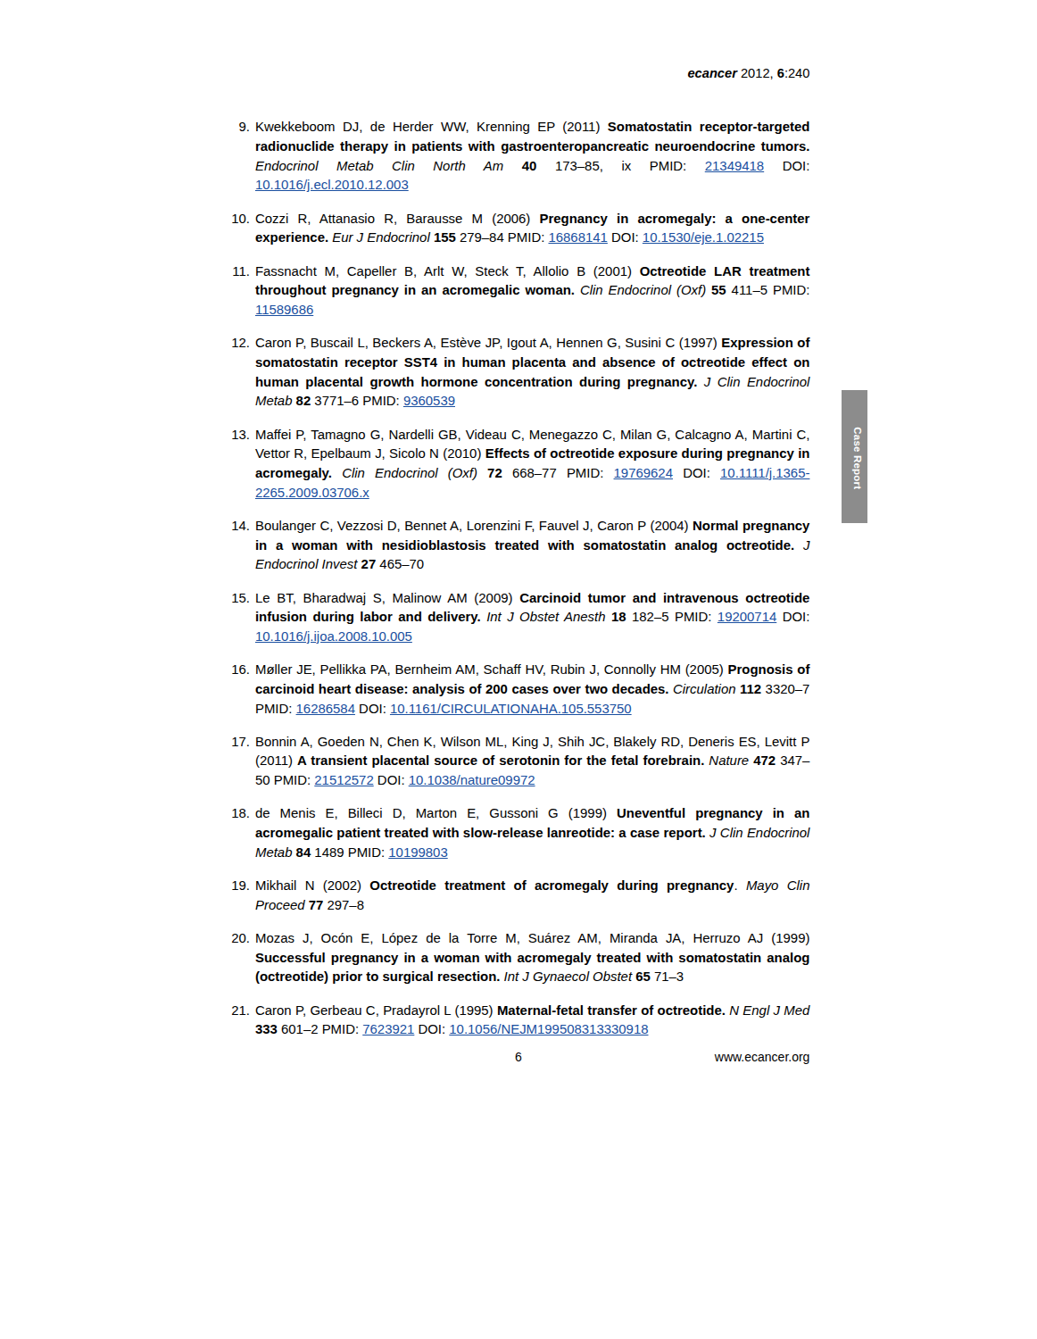ecancer 2012, 6:240
Case Report
Kwekkeboom DJ, de Herder WW, Krenning EP (2011) Somatostatin receptor-targeted radionuclide therapy in patients with gastroenteropancreatic neuroendocrine tumors. Endocrinol Metab Clin North Am 40 173–85, ix PMID: 21349418 DOI: 10.1016/j.ecl.2010.12.003
Cozzi R, Attanasio R, Barausse M (2006) Pregnancy in acromegaly: a one-center experience. Eur J Endocrinol 155 279–84 PMID: 16868141 DOI: 10.1530/eje.1.02215
Fassnacht M, Capeller B, Arlt W, Steck T, Allolio B (2001) Octreotide LAR treatment throughout pregnancy in an acromegalic woman. Clin Endocrinol (Oxf) 55 411–5 PMID: 11589686
Caron P, Buscail L, Beckers A, Estève JP, Igout A, Hennen G, Susini C (1997) Expression of somatostatin receptor SST4 in human placenta and absence of octreotide effect on human placental growth hormone concentration during pregnancy. J Clin Endocrinol Metab 82 3771–6 PMID: 9360539
Maffei P, Tamagno G, Nardelli GB, Videau C, Menegazzo C, Milan G, Calcagno A, Martini C, Vettor R, Epelbaum J, Sicolo N (2010) Effects of octreotide exposure during pregnancy in acromegaly. Clin Endocrinol (Oxf) 72 668–77 PMID: 19769624 DOI: 10.1111/j.1365-2265.2009.03706.x
Boulanger C, Vezzosi D, Bennet A, Lorenzini F, Fauvel J, Caron P (2004) Normal pregnancy in a woman with nesidioblastosis treated with somatostatin analog octreotide. J Endocrinol Invest 27 465–70
Le BT, Bharadwaj S, Malinow AM (2009) Carcinoid tumor and intravenous octreotide infusion during labor and delivery. Int J Obstet Anesth 18 182–5 PMID: 19200714 DOI: 10.1016/j.ijoa.2008.10.005
Møller JE, Pellikka PA, Bernheim AM, Schaff HV, Rubin J, Connolly HM (2005) Prognosis of carcinoid heart disease: analysis of 200 cases over two decades. Circulation 112 3320–7 PMID: 16286584 DOI: 10.1161/CIRCULATIONAHA.105.553750
Bonnin A, Goeden N, Chen K, Wilson ML, King J, Shih JC, Blakely RD, Deneris ES, Levitt P (2011) A transient placental source of serotonin for the fetal forebrain. Nature 472 347–50 PMID: 21512572 DOI: 10.1038/nature09972
de Menis E, Billeci D, Marton E, Gussoni G (1999) Uneventful pregnancy in an acromegalic patient treated with slow-release lanreotide: a case report. J Clin Endocrinol Metab 84 1489 PMID: 10199803
Mikhail N (2002) Octreotide treatment of acromegaly during pregnancy. Mayo Clin Proceed 77 297–8
Mozas J, Ocón E, López de la Torre M, Suárez AM, Miranda JA, Herruzo AJ (1999) Successful pregnancy in a woman with acromegaly treated with somatostatin analog (octreotide) prior to surgical resection. Int J Gynaecol Obstet 65 71–3
Caron P, Gerbeau C, Pradayrol L (1995) Maternal-fetal transfer of octreotide. N Engl J Med 333 601–2 PMID: 7623921 DOI: 10.1056/NEJM199508313330918
6
www.ecancer.org